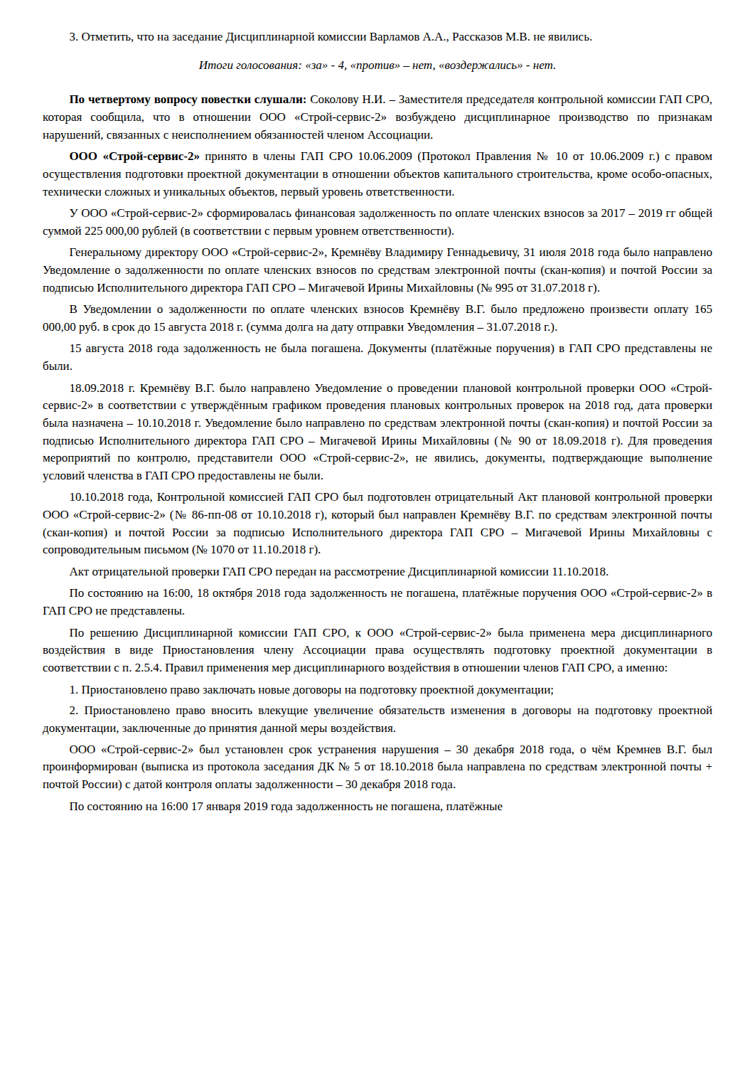3. Отметить, что на заседание Дисциплинарной комиссии Варламов А.А., Рассказов М.В. не явились.
Итоги голосования: «за» - 4, «против» – нет, «воздержались» - нет.
По четвертому вопросу повестки слушали: Соколову Н.И. – Заместителя председателя контрольной комиссии ГАП СРО, которая сообщила, что в отношении ООО «Строй-сервис-2» возбуждено дисциплинарное производство по признакам нарушений, связанных с неисполнением обязанностей членом Ассоциации.
ООО «Строй-сервис-2» принято в члены ГАП СРО 10.06.2009 (Протокол Правления № 10 от 10.06.2009 г.) с правом осуществления подготовки проектной документации в отношении объектов капитального строительства, кроме особо-опасных, технически сложных и уникальных объектов, первый уровень ответственности.
У ООО «Строй-сервис-2» сформировалась финансовая задолженность по оплате членских взносов за 2017 – 2019 гг общей суммой 225 000,00 рублей (в соответствии с первым уровнем ответственности).
Генеральному директору ООО «Строй-сервис-2», Кремнёву Владимиру Геннадьевичу, 31 июля 2018 года было направлено Уведомление о задолженности по оплате членских взносов по средствам электронной почты (скан-копия) и почтой России за подписью Исполнительного директора ГАП СРО – Мигачевой Ирины Михайловны (№ 995 от 31.07.2018 г).
В Уведомлении о задолженности по оплате членских взносов Кремнёву В.Г. было предложено произвести оплату 165 000,00 руб. в срок до 15 августа 2018 г. (сумма долга на дату отправки Уведомления – 31.07.2018 г.).
15 августа 2018 года задолженность не была погашена. Документы (платёжные поручения) в ГАП СРО представлены не были.
18.09.2018 г. Кремнёву В.Г. было направлено Уведомление о проведении плановой контрольной проверки ООО «Строй-сервис-2» в соответствии с утверждённым графиком проведения плановых контрольных проверок на 2018 год, дата проверки была назначена – 10.10.2018 г. Уведомление было направлено по средствам электронной почты (скан-копия) и почтой России за подписью Исполнительного директора ГАП СРО – Мигачевой Ирины Михайловны (№ 90 от 18.09.2018 г). Для проведения мероприятий по контролю, представители ООО «Строй-сервис-2», не явились, документы, подтверждающие выполнение условий членства в ГАП СРО предоставлены не были.
10.10.2018 года, Контрольной комиссией ГАП СРО был подготовлен отрицательный Акт плановой контрольной проверки ООО «Строй-сервис-2» (№ 86-пп-08 от 10.10.2018 г), который был направлен Кремнёву В.Г. по средствам электронной почты (скан-копия) и почтой России за подписью Исполнительного директора ГАП СРО – Мигачевой Ирины Михайловны с сопроводительным письмом (№ 1070 от 11.10.2018 г).
Акт отрицательной проверки ГАП СРО передан на рассмотрение Дисциплинарной комиссии 11.10.2018.
По состоянию на 16:00, 18 октября 2018 года задолженность не погашена, платёжные поручения ООО «Строй-сервис-2» в ГАП СРО не представлены.
По решению Дисциплинарной комиссии ГАП СРО, к ООО «Строй-сервис-2» была применена мера дисциплинарного воздействия в виде Приостановления члену Ассоциации права осуществлять подготовку проектной документации в соответствии с п. 2.5.4. Правил применения мер дисциплинарного воздействия в отношении членов ГАП СРО, а именно:
1. Приостановлено право заключать новые договоры на подготовку проектной документации;
2. Приостановлено право вносить влекущие увеличение обязательств изменения в договоры на подготовку проектной документации, заключенные до принятия данной меры воздействия.
ООО «Строй-сервис-2» был установлен срок устранения нарушения – 30 декабря 2018 года, о чём Кремнев В.Г. был проинформирован (выписка из протокола заседания ДК № 5 от 18.10.2018 была направлена по средствам электронной почты + почтой России) с датой контроля оплаты задолженности – 30 декабря 2018 года.
По состоянию на 16:00 17 января 2019 года задолженность не погашена, платёжные